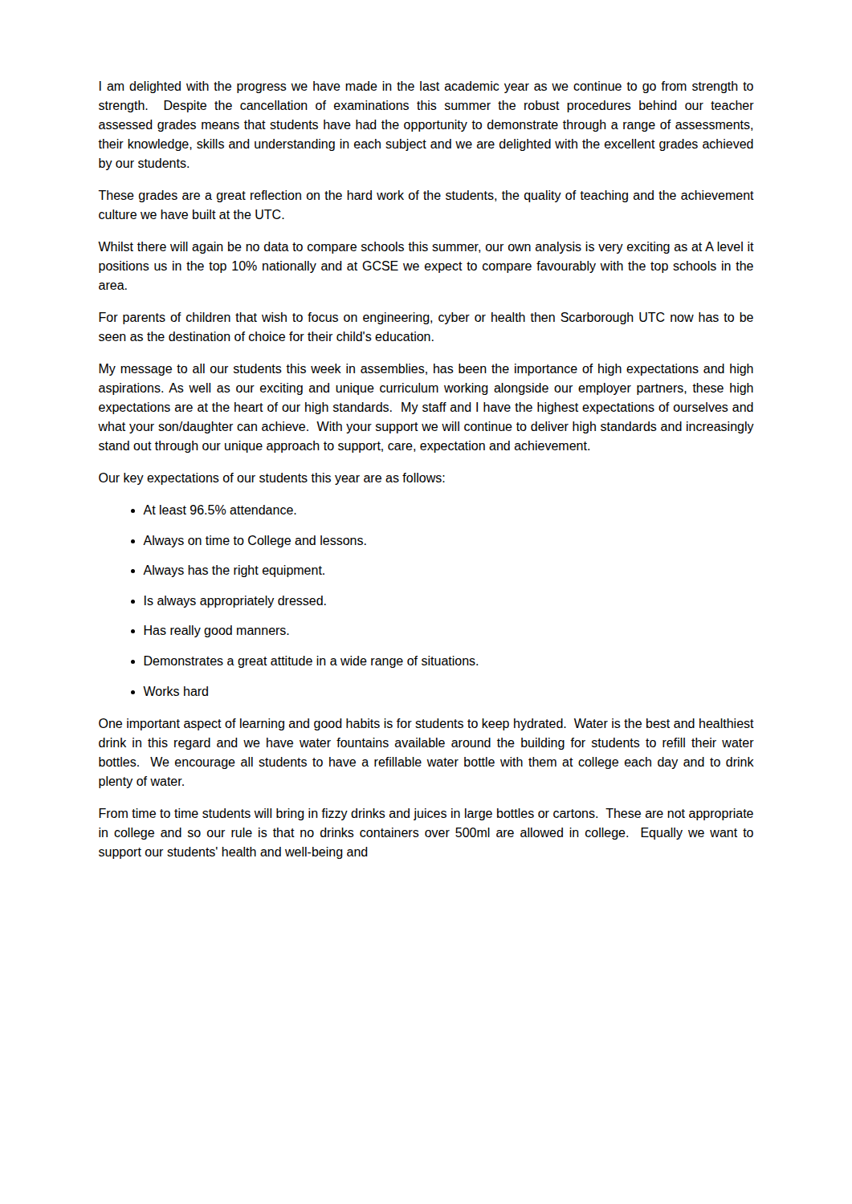I am delighted with the progress we have made in the last academic year as we continue to go from strength to strength. Despite the cancellation of examinations this summer the robust procedures behind our teacher assessed grades means that students have had the opportunity to demonstrate through a range of assessments, their knowledge, skills and understanding in each subject and we are delighted with the excellent grades achieved by our students.
These grades are a great reflection on the hard work of the students, the quality of teaching and the achievement culture we have built at the UTC.
Whilst there will again be no data to compare schools this summer, our own analysis is very exciting as at A level it positions us in the top 10% nationally and at GCSE we expect to compare favourably with the top schools in the area.
For parents of children that wish to focus on engineering, cyber or health then Scarborough UTC now has to be seen as the destination of choice for their child's education.
My message to all our students this week in assemblies, has been the importance of high expectations and high aspirations. As well as our exciting and unique curriculum working alongside our employer partners, these high expectations are at the heart of our high standards. My staff and I have the highest expectations of ourselves and what your son/daughter can achieve. With your support we will continue to deliver high standards and increasingly stand out through our unique approach to support, care, expectation and achievement.
Our key expectations of our students this year are as follows:
At least 96.5% attendance.
Always on time to College and lessons.
Always has the right equipment.
Is always appropriately dressed.
Has really good manners.
Demonstrates a great attitude in a wide range of situations.
Works hard
One important aspect of learning and good habits is for students to keep hydrated. Water is the best and healthiest drink in this regard and we have water fountains available around the building for students to refill their water bottles. We encourage all students to have a refillable water bottle with them at college each day and to drink plenty of water.
From time to time students will bring in fizzy drinks and juices in large bottles or cartons. These are not appropriate in college and so our rule is that no drinks containers over 500ml are allowed in college. Equally we want to support our students' health and well-being and